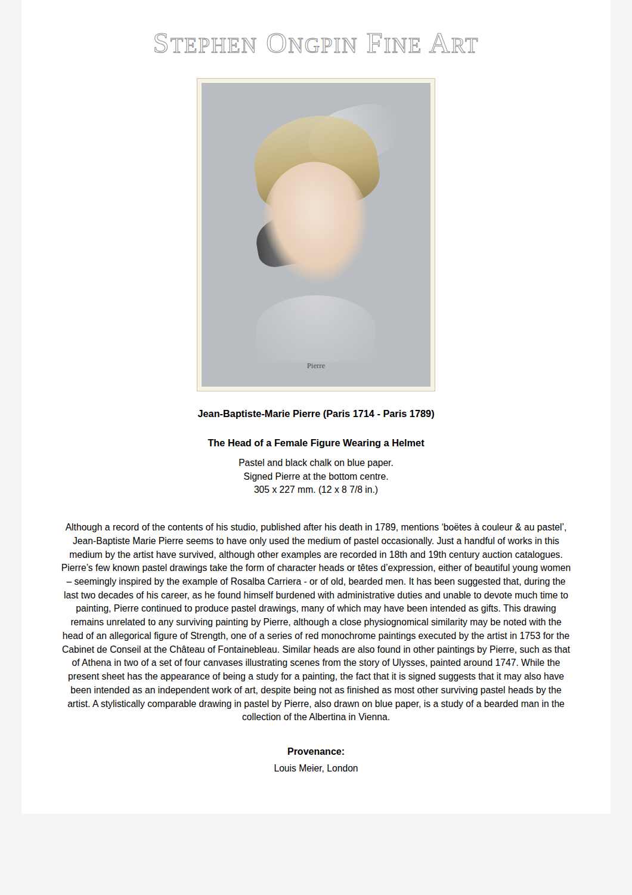STEPHEN ONGPIN FINE ART
Pierre
Jean-Baptiste-Marie Pierre (Paris 1714 - Paris 1789)
The Head of a Female Figure Wearing a Helmet
Pastel and black chalk on blue paper.
Signed Pierre at the bottom centre.
305 x 227 mm. (12 x 8 7/8 in.)
Although a record of the contents of his studio, published after his death in 1789, mentions ‘boëtes à couleur & au pastel’, Jean-Baptiste Marie Pierre seems to have only used the medium of pastel occasionally. Just a handful of works in this medium by the artist have survived, although other examples are recorded in 18th and 19th century auction catalogues. Pierre’s few known pastel drawings take the form of character heads or têtes d’expression, either of beautiful young women – seemingly inspired by the example of Rosalba Carriera - or of old, bearded men. It has been suggested that, during the last two decades of his career, as he found himself burdened with administrative duties and unable to devote much time to painting, Pierre continued to produce pastel drawings, many of which may have been intended as gifts. This drawing remains unrelated to any surviving painting by Pierre, although a close physiognomical similarity may be noted with the head of an allegorical figure of Strength, one of a series of red monochrome paintings executed by the artist in 1753 for the Cabinet de Conseil at the Château of Fontainebleau. Similar heads are also found in other paintings by Pierre, such as that of Athena in two of a set of four canvases illustrating scenes from the story of Ulysses, painted around 1747. While the present sheet has the appearance of being a study for a painting, the fact that it is signed suggests that it may also have been intended as an independent work of art, despite being not as finished as most other surviving pastel heads by the artist. A stylistically comparable drawing in pastel by Pierre, also drawn on blue paper, is a study of a bearded man in the collection of the Albertina in Vienna.
Provenance:
Louis Meier, London